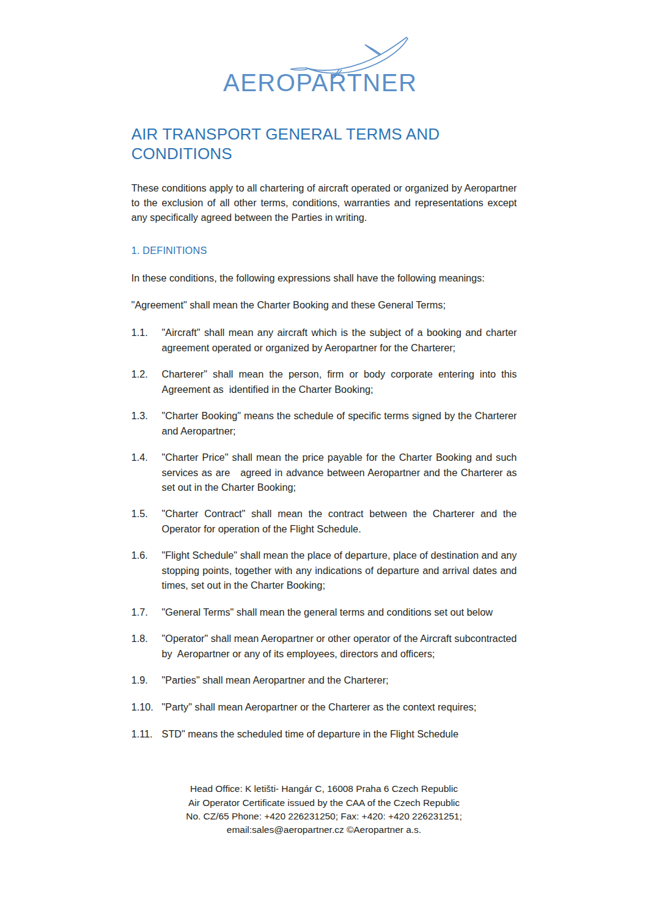Aeropartner AEROPARTNER
AIR TRANSPORT GENERAL TERMS AND CONDITIONS
These conditions apply to all chartering of aircraft operated or organized by Aeropartner to the exclusion of all other terms, conditions, warranties and representations except any specifically agreed between the Parties in writing.
1. DEFINITIONS
In these conditions, the following expressions shall have the following meanings:
"Agreement" shall mean the Charter Booking and these General Terms;
1.1."Aircraft" shall mean any aircraft which is the subject of a booking and charter agreement operated or organized by Aeropartner for the Charterer;
1.2. Charterer" shall mean the person, firm or body corporate entering into this Agreement as identified in the Charter Booking;
1.3."Charter Booking" means the schedule of specific terms signed by the Charterer and Aeropartner;
1.4."Charter Price" shall mean the price payable for the Charter Booking and such services as are agreed in advance between Aeropartner and the Charterer as set out in the Charter Booking;
1.5."Charter Contract" shall mean the contract between the Charterer and the Operator for operation of the Flight Schedule.
1.6."Flight Schedule" shall mean the place of departure, place of destination and any stopping points, together with any indications of departure and arrival dates and times, set out in the Charter Booking;
1.7."General Terms" shall mean the general terms and conditions set out below
1.8."Operator" shall mean Aeropartner or other operator of the Aircraft subcontracted by Aeropartner or any of its employees, directors and officers;
1.9."Parties" shall mean Aeropartner and the Charterer;
1.10."Party" shall mean Aeropartner or the Charterer as the context requires;
1.11. STD" means the scheduled time of departure in the Flight Schedule
Head Office: K letišti- Hangár C, 16008 Praha 6 Czech Republic
Air Operator Certificate issued by the CAA of the Czech Republic
No. CZ/65 Phone: +420 226231250; Fax: +420: +420 226231251;
email:sales@aeropartner.cz ©Aeropartner a.s.